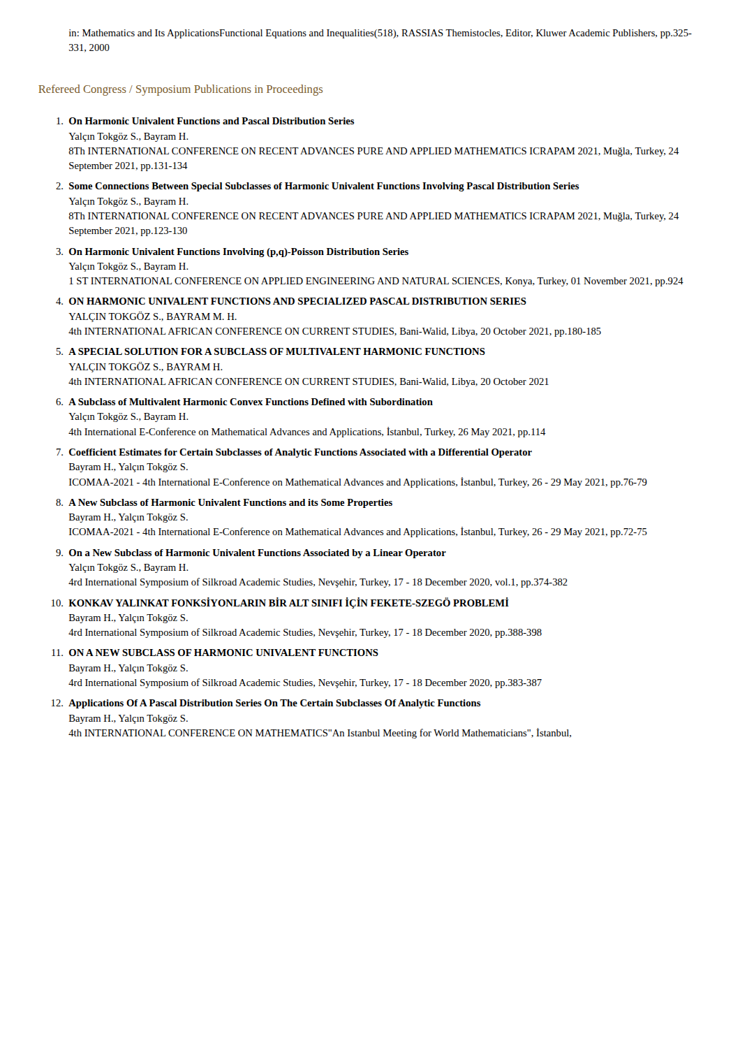in: Mathematics and Its ApplicationsFunctional Equations and Inequalities(518), RASSIAS Themistocles, Editor, Kluwer Academic Publishers, pp.325-331, 2000
Refereed Congress / Symposium Publications in Proceedings
On Harmonic Univalent Functions and Pascal Distribution Series Yalçın Tokgöz S., Bayram H. 8Th INTERNATIONAL CONFERENCE ON RECENT ADVANCES PURE AND APPLIED MATHEMATICS ICRAPAM 2021, Muğla, Turkey, 24 September 2021, pp.131-134
Some Connections Between Special Subclasses of Harmonic Univalent Functions Involving Pascal Distribution Series Yalçın Tokgöz S., Bayram H. 8Th INTERNATIONAL CONFERENCE ON RECENT ADVANCES PURE AND APPLIED MATHEMATICS ICRAPAM 2021, Muğla, Turkey, 24 September 2021, pp.123-130
On Harmonic Univalent Functions Involving (p,q)-Poisson Distribution Series Yalçın Tokgöz S., Bayram H. 1 ST INTERNATIONAL CONFERENCE ON APPLIED ENGINEERING AND NATURAL SCIENCES, Konya, Turkey, 01 November 2021, pp.924
ON HARMONIC UNIVALENT FUNCTIONS AND SPECIALIZED PASCAL DISTRIBUTION SERIES YALÇIN TOKGÖZ S., BAYRAM M. H. 4th INTERNATIONAL AFRICAN CONFERENCE ON CURRENT STUDIES, Bani-Walid, Libya, 20 October 2021, pp.180-185
A SPECIAL SOLUTION FOR A SUBCLASS OF MULTIVALENT HARMONIC FUNCTIONS YALÇIN TOKGÖZ S., BAYRAM H. 4th INTERNATIONAL AFRICAN CONFERENCE ON CURRENT STUDIES, Bani-Walid, Libya, 20 October 2021
A Subclass of Multivalent Harmonic Convex Functions Defined with Subordination Yalçın Tokgöz S., Bayram H. 4th International E-Conference on Mathematical Advances and Applications, İstanbul, Turkey, 26 May 2021, pp.114
Coefficient Estimates for Certain Subclasses of Analytic Functions Associated with a Differential Operator Bayram H., Yalçın Tokgöz S. ICOMAA-2021 - 4th International E-Conference on Mathematical Advances and Applications, İstanbul, Turkey, 26 - 29 May 2021, pp.76-79
A New Subclass of Harmonic Univalent Functions and its Some Properties Bayram H., Yalçın Tokgöz S. ICOMAA-2021 - 4th International E-Conference on Mathematical Advances and Applications, İstanbul, Turkey, 26 - 29 May 2021, pp.72-75
On a New Subclass of Harmonic Univalent Functions Associated by a Linear Operator Yalçın Tokgöz S., Bayram H. 4rd International Symposium of Silkroad Academic Studies, Nevşehir, Turkey, 17 - 18 December 2020, vol.1, pp.374-382
KONKAV YALINKAT FONKSİYONLARIN BİR ALT SINIFI İÇİN FEKETE-SZEGÖ PROBLEMİ Bayram H., Yalçın Tokgöz S. 4rd International Symposium of Silkroad Academic Studies, Nevşehir, Turkey, 17 - 18 December 2020, pp.388-398
ON A NEW SUBCLASS OF HARMONIC UNIVALENT FUNCTIONS Bayram H., Yalçın Tokgöz S. 4rd International Symposium of Silkroad Academic Studies, Nevşehir, Turkey, 17 - 18 December 2020, pp.383-387
Applications Of A Pascal Distribution Series On The Certain Subclasses Of Analytic Functions Bayram H., Yalçın Tokgöz S. 4th INTERNATIONAL CONFERENCE ON MATHEMATICS"An Istanbul Meeting for World Mathematicians", İstanbul,